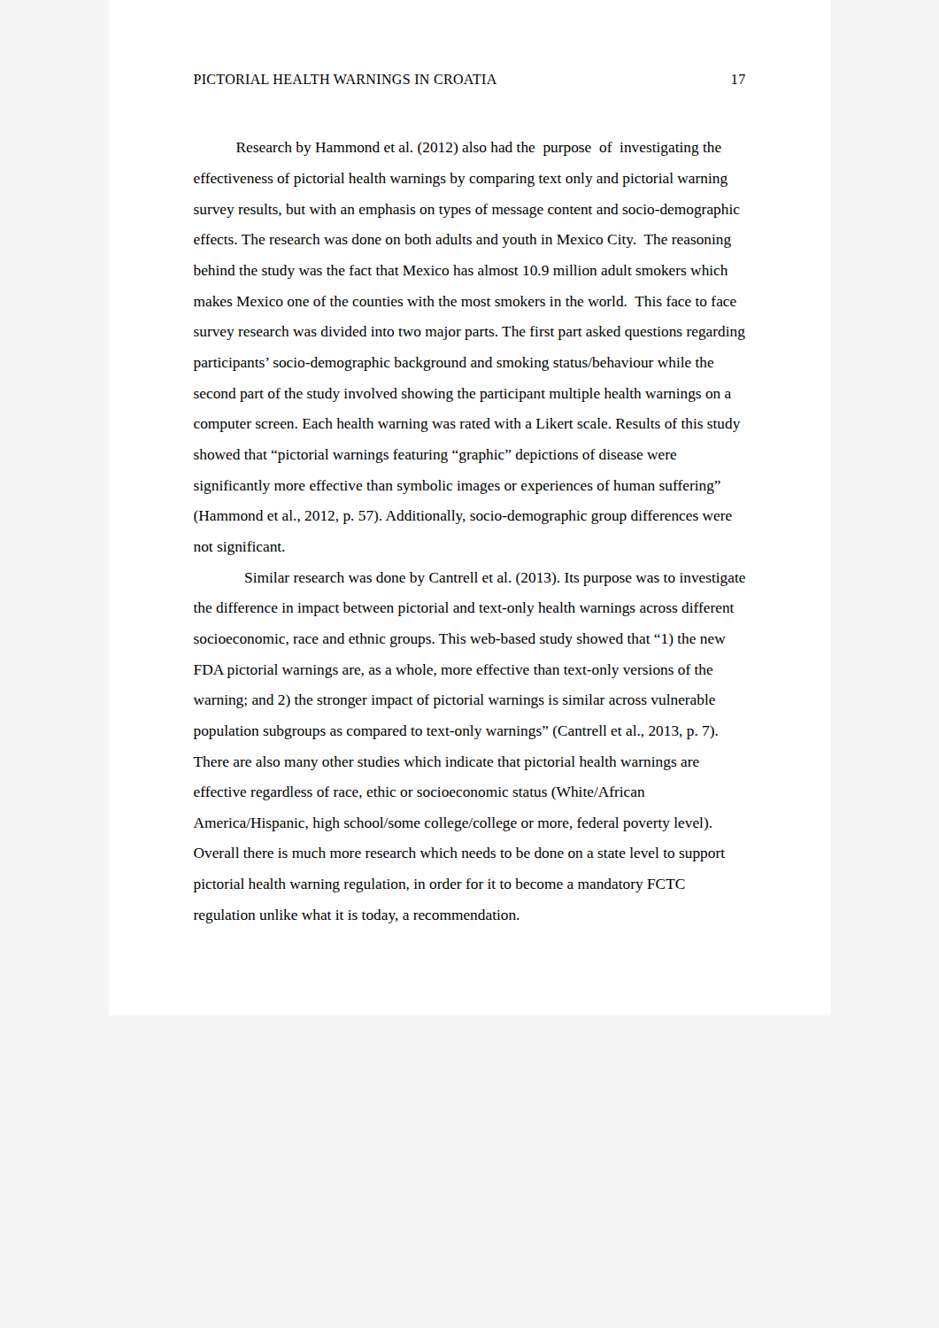Pictorial Health Warnings in Croatia 17
Research by Hammond et al. (2012) also had the purpose of investigating the effectiveness of pictorial health warnings by comparing text only and pictorial warning survey results, but with an emphasis on types of message content and socio-demographic effects. The research was done on both adults and youth in Mexico City. The reasoning behind the study was the fact that Mexico has almost 10.9 million adult smokers which makes Mexico one of the counties with the most smokers in the world. This face to face survey research was divided into two major parts. The first part asked questions regarding participants’ socio-demographic background and smoking status/behaviour while the second part of the study involved showing the participant multiple health warnings on a computer screen. Each health warning was rated with a Likert scale. Results of this study showed that “pictorial warnings featuring “graphic” depictions of disease were significantly more effective than symbolic images or experiences of human suffering” (Hammond et al., 2012, p. 57). Additionally, socio-demographic group differences were not significant.
Similar research was done by Cantrell et al. (2013). Its purpose was to investigate the difference in impact between pictorial and text-only health warnings across different socioeconomic, race and ethnic groups. This web-based study showed that “1) the new FDA pictorial warnings are, as a whole, more effective than text-only versions of the warning; and 2) the stronger impact of pictorial warnings is similar across vulnerable population subgroups as compared to text-only warnings” (Cantrell et al., 2013, p. 7). There are also many other studies which indicate that pictorial health warnings are effective regardless of race, ethic or socioeconomic status (White/African America/Hispanic, high school/some college/college or more, federal poverty level). Overall there is much more research which needs to be done on a state level to support pictorial health warning regulation, in order for it to become a mandatory FCTC regulation unlike what it is today, a recommendation.